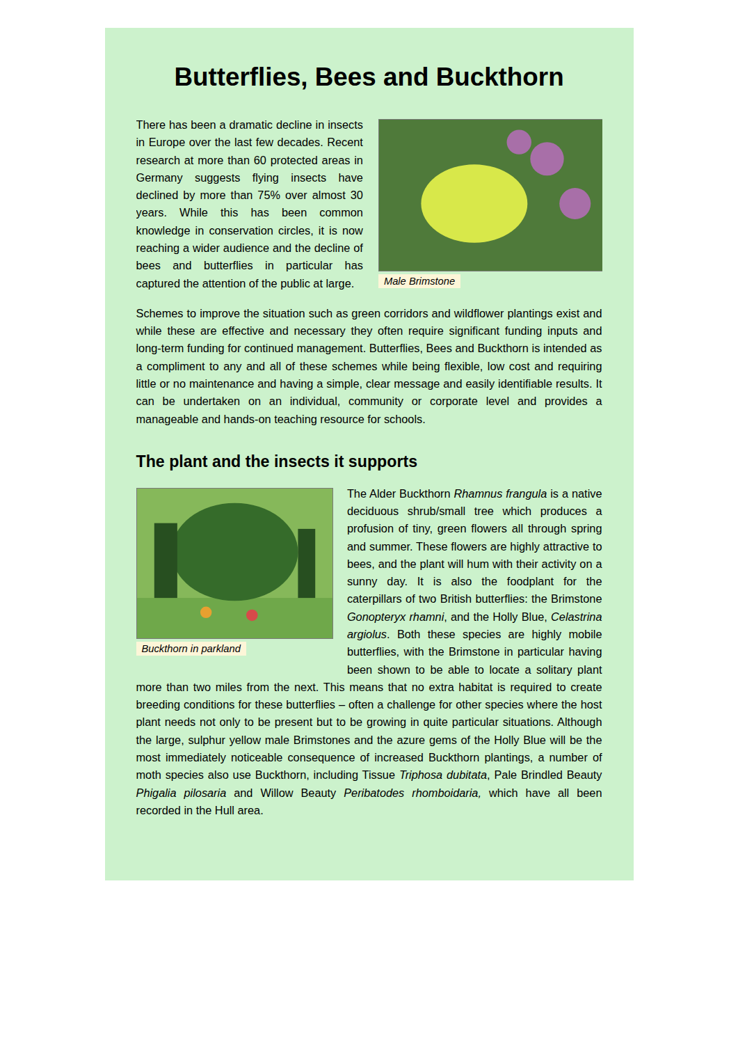Butterflies, Bees and Buckthorn
Male Brimstone
There has been a dramatic decline in insects in Europe over the last few decades. Recent research at more than 60 protected areas in Germany suggests flying insects have declined by more than 75% over almost 30 years. While this has been common knowledge in conservation circles, it is now reaching a wider audience and the decline of bees and butterflies in particular has captured the attention of the public at large.
Schemes to improve the situation such as green corridors and wildflower plantings exist and while these are effective and necessary they often require significant funding inputs and long-term funding for continued management. Butterflies, Bees and Buckthorn is intended as a compliment to any and all of these schemes while being flexible, low cost and requiring little or no maintenance and having a simple, clear message and easily identifiable results. It can be undertaken on an individual, community or corporate level and provides a manageable and hands-on teaching resource for schools.
The plant and the insects it supports
Buckthorn in parkland
The Alder Buckthorn Rhamnus frangula is a native deciduous shrub/small tree which produces a profusion of tiny, green flowers all through spring and summer. These flowers are highly attractive to bees, and the plant will hum with their activity on a sunny day. It is also the foodplant for the caterpillars of two British butterflies: the Brimstone Gonopteryx rhamni, and the Holly Blue, Celastrina argiolus. Both these species are highly mobile butterflies, with the Brimstone in particular having been shown to be able to locate a solitary plant more than two miles from the next. This means that no extra habitat is required to create breeding conditions for these butterflies – often a challenge for other species where the host plant needs not only to be present but to be growing in quite particular situations. Although the large, sulphur yellow male Brimstones and the azure gems of the Holly Blue will be the most immediately noticeable consequence of increased Buckthorn plantings, a number of moth species also use Buckthorn, including Tissue Triphosa dubitata, Pale Brindled Beauty Phigalia pilosaria and Willow Beauty Peribatodes rhomboidaria, which have all been recorded in the Hull area.